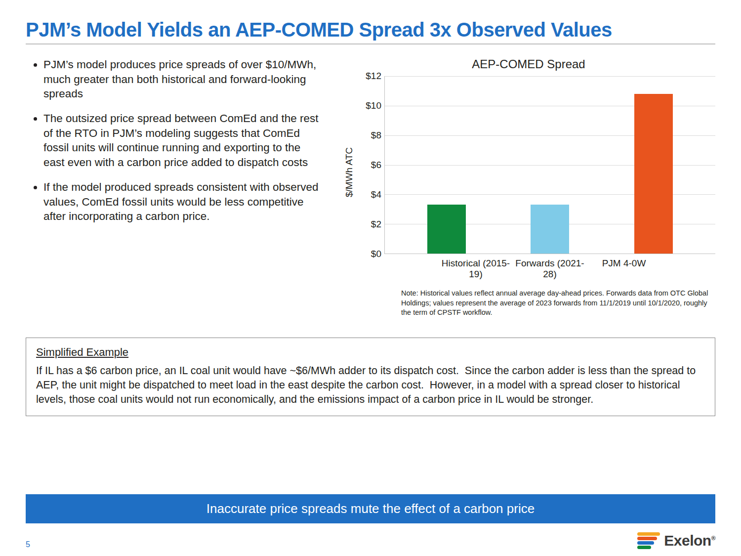PJM’s Model Yields an AEP-COMED Spread 3x Observed Values
PJM’s model produces price spreads of over $10/MWh, much greater than both historical and forward-looking spreads
The outsized price spread between ComEd and the rest of the RTO in PJM’s modeling suggests that ComEd fossil units will continue running and exporting to the east even with a carbon price added to dispatch costs
If the model produced spreads consistent with observed values, ComEd fossil units would be less competitive after incorporating a carbon price.
AEP-COMED Spread
$/MWh ATC
$12 $10 $8 $6 $4 $2 $0
Historical (2015-19)
Forwards (2021-28)
PJM 4-0W
Note: Historical values reflect annual average day-ahead prices. Forwards data from OTC Global Holdings; values represent the average of 2023 forwards from 11/1/2019 until 10/1/2020, roughly the term of CPSTF workflow.
Simplified Example
If IL has a $6 carbon price, an IL coal unit would have ~$6/MWh adder to its dispatch cost. Since the carbon adder is less than the spread to AEP, the unit might be dispatched to meet load in the east despite the carbon cost. However, in a model with a spread closer to historical levels, those coal units would not run economically, and the emissions impact of a carbon price in IL would be stronger.
Inaccurate price spreads mute the effect of a carbon price
5
Exelon®